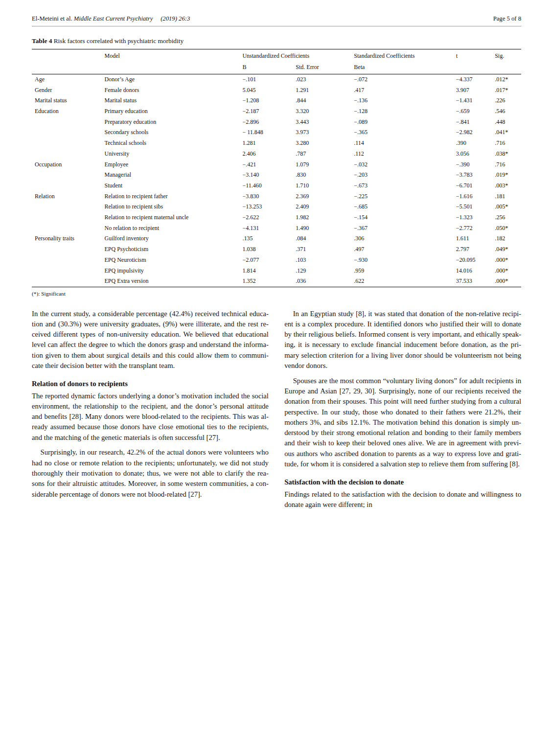El-Meteini et al. Middle East Current Psychiatry (2019) 26:3
Page 5 of 8
Table 4 Risk factors correlated with psychiatric morbidity
| | Model | Unstandardized Coefficients | Standardized Coefficients | t | Sig. |
| --- | --- | --- | --- | --- | --- |
| | | B | Std. Error | Beta | | |
| Age | Donor’s Age | −.101 | .023 | −.072 | −4.337 | .012* |
| Gender | Female donors | 5.045 | 1.291 | .417 | 3.907 | .017* |
| Marital status | Marital status | −1.208 | .844 | −.136 | −1.431 | .226 |
| Education | Primary education | −2.187 | 3.320 | −.128 | −.659 | .546 |
| | Preparatory education | −2.896 | 3.443 | −.089 | −.841 | .448 |
| | Secondary schools | − 11.848 | 3.973 | −.365 | −2.982 | .041* |
| | Technical schools | 1.281 | 3.280 | .114 | .390 | .716 |
| | University | 2.406 | .787 | .112 | 3.056 | .038* |
| Occupation | Employee | −.421 | 1.079 | −.032 | −.390 | .716 |
| | Managerial | −3.140 | .830 | −.203 | −3.783 | .019* |
| | Student | −11.460 | 1.710 | −.673 | −6.701 | .003* |
| Relation | Relation to recipient father | −3.830 | 2.369 | −.225 | −1.616 | .181 |
| | Relation to recipient sibs | −13.253 | 2.409 | −.685 | −5.501 | .005* |
| | Relation to recipient maternal uncle | −2.622 | 1.982 | −.154 | −1.323 | .256 |
| | No relation to recipient | −4.131 | 1.490 | −.367 | −2.772 | .050* |
| Personality traits | Guilford inventory | .135 | .084 | .306 | 1.611 | .182 |
| | EPQ Psychoticism | 1.038 | .371 | .497 | 2.797 | .049* |
| | EPQ Neuroticism | −2.077 | .103 | −.930 | −20.095 | .000* |
| | EPQ impulsivity | 1.814 | .129 | .959 | 14.016 | .000* |
| | EPQ Extra version | 1.352 | .036 | .622 | 37.533 | .000* |
(*): Significant
In the current study, a considerable percentage (42.4%) received technical education and (30.3%) were university graduates, (9%) were illiterate, and the rest received different types of non-university education. We believed that educational level can affect the degree to which the donors grasp and understand the information given to them about surgical details and this could allow them to communicate their decision better with the transplant team.
Relation of donors to recipients
The reported dynamic factors underlying a donor’s motivation included the social environment, the relationship to the recipient, and the donor’s personal attitude and benefits [28]. Many donors were blood-related to the recipients. This was already assumed because those donors have close emotional ties to the recipients, and the matching of the genetic materials is often successful [27].
Surprisingly, in our research, 42.2% of the actual donors were volunteers who had no close or remote relation to the recipients; unfortunately, we did not study thoroughly their motivation to donate; thus, we were not able to clarify the reasons for their altruistic attitudes. Moreover, in some western communities, a considerable percentage of donors were not blood-related [27].
In an Egyptian study [8], it was stated that donation of the non-relative recipient is a complex procedure. It identified donors who justified their will to donate by their religious beliefs. Informed consent is very important, and ethically speaking, it is necessary to exclude financial inducement before donation, as the primary selection criterion for a living liver donor should be volunteerism not being vendor donors.
Spouses are the most common “voluntary living donors” for adult recipients in Europe and Asian [27, 29, 30]. Surprisingly, none of our recipients received the donation from their spouses. This point will need further studying from a cultural perspective. In our study, those who donated to their fathers were 21.2%, their mothers 3%, and sibs 12.1%. The motivation behind this donation is simply understood by their strong emotional relation and bonding to their family members and their wish to keep their beloved ones alive. We are in agreement with previous authors who ascribed donation to parents as a way to express love and gratitude, for whom it is considered a salvation step to relieve them from suffering [8].
Satisfaction with the decision to donate
Findings related to the satisfaction with the decision to donate and willingness to donate again were different; in